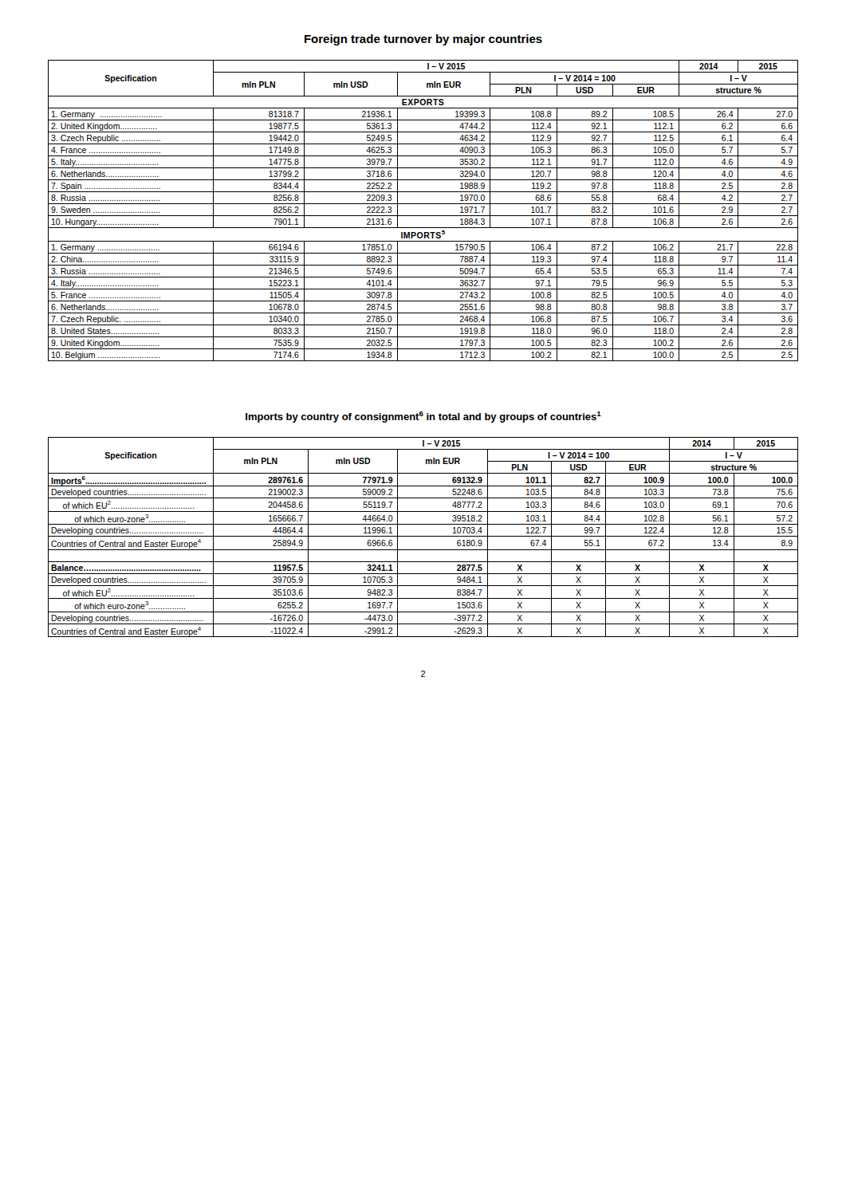Foreign trade turnover by major countries
| Specification | I – V 2015 | 2014 | 2015 |
| --- | --- | --- | --- |
| mln PLN | mln USD | mln EUR | I – V 2014 = 100 | I – V |
| PLN | USD | EUR | structure % |
| EXPORTS |
| 1. Germany ........................... | 81318.7 | 21936.1 | 19399.3 | 108.8 | 89.2 | 108.5 | 26.4 | 27.0 |
| 2. United Kingdom................ | 19877.5 | 5361.3 | 4744.2 | 112.4 | 92.1 | 112.1 | 6.2 | 6.6 |
| 3. Czech Republic ................. | 19442.0 | 5249.5 | 4634.2 | 112.9 | 92.7 | 112.5 | 6.1 | 6.4 |
| 4. France ............................... | 17149.8 | 4625.3 | 4090.3 | 105.3 | 86.3 | 105.0 | 5.7 | 5.7 |
| 5. Italy.................................... | 14775.8 | 3979.7 | 3530.2 | 112.1 | 91.7 | 112.0 | 4.6 | 4.9 |
| 6. Netherlands....................... | 13799.2 | 3718.6 | 3294.0 | 120.7 | 98.8 | 120.4 | 4.0 | 4.6 |
| 7. Spain ................................. | 8344.4 | 2252.2 | 1988.9 | 119.2 | 97.8 | 118.8 | 2.5 | 2.8 |
| 8. Russia ............................... | 8256.8 | 2209.3 | 1970.0 | 68.6 | 55.8 | 68.4 | 4.2 | 2.7 |
| 9. Sweden ............................. | 8256.2 | 2222.3 | 1971.7 | 101.7 | 83.2 | 101.6 | 2.9 | 2.7 |
| 10. Hungary........................... | 7901.1 | 2131.6 | 1884.3 | 107.1 | 87.8 | 106.8 | 2.6 | 2.6 |
| IMPORTS 5 |
| 1. Germany ........................... | 66194.6 | 17851.0 | 15790.5 | 106.4 | 87.2 | 106.2 | 21.7 | 22.8 |
| 2. China................................. | 33115.9 | 8892.3 | 7887.4 | 119.3 | 97.4 | 118.8 | 9.7 | 11.4 |
| 3. Russia ............................... | 21346.5 | 5749.6 | 5094.7 | 65.4 | 53.5 | 65.3 | 11.4 | 7.4 |
| 4. Italy.................................... | 15223.1 | 4101.4 | 3632.7 | 97.1 | 79.5 | 96.9 | 5.5 | 5.3 |
| 5. France ............................... | 11505.4 | 3097.8 | 2743.2 | 100.8 | 82.5 | 100.5 | 4.0 | 4.0 |
| 6. Netherlands....................... | 10678.0 | 2874.5 | 2551.6 | 98.8 | 80.8 | 98.8 | 3.8 | 3.7 |
| 7. Czech Republic. ................ | 10340.0 | 2785.0 | 2468.4 | 106.8 | 87.5 | 106.7 | 3.4 | 3.6 |
| 8. United States..................... | 8033.3 | 2150.7 | 1919.8 | 118.0 | 96.0 | 118.0 | 2.4 | 2.8 |
| 9. United Kingdom................. | 7535.9 | 2032.5 | 1797.3 | 100.5 | 82.3 | 100.2 | 2.6 | 2.6 |
| 10. Belgium ........................... | 7174.6 | 1934.8 | 1712.3 | 100.2 | 82.1 | 100.0 | 2.5 | 2.5 |
Imports by country of consignment6 in total and by groups of countries1
| Specification | I – V 2015 | 2014 | 2015 |
| --- | --- | --- | --- |
| mln PLN | mln USD | mln EUR | I – V 2014 = 100 | I – V |
| PLN | USD | EUR | structure % |
| Imports 6 .................................................... | 289761.6 | 77971.9 | 69132.9 | 101.1 | 82.7 | 100.9 | 100.0 | 100.0 |
| Developed countries.................................. | 219002.3 | 59009.2 | 52248.6 | 103.5 | 84.8 | 103.3 | 73.8 | 75.6 |
| of which EU 2 .................................... | 204458.6 | 55119.7 | 48777.2 | 103.3 | 84.6 | 103.0 | 69.1 | 70.6 |
| of which euro-zone 3 ................ | 165666.7 | 44664.0 | 39518.2 | 103.1 | 84.4 | 102.8 | 56.1 | 57.2 |
| Developing countries................................ | 44864.4 | 11996.1 | 10703.4 | 122.7 | 99.7 | 122.4 | 12.8 | 15.5 |
| Countries of Central and Easter Europe 4 | 25894.9 | 6966.6 | 6180.9 | 67.4 | 55.1 | 67.2 | 13.4 | 8.9 |
| Balance…............................................... | 11957.5 | 3241.1 | 2877.5 | X | X | X | X | X |
| Developed countries.................................. | 39705.9 | 10705.3 | 9484.1 | X | X | X | X | X |
| of which EU 2 .................................... | 35103.6 | 9482.3 | 8384.7 | X | X | X | X | X |
| of which euro-zone 3 ................ | 6255.2 | 1697.7 | 1503.6 | X | X | X | X | X |
| Developing countries................................ | -16726.0 | -4473.0 | -3977.2 | X | X | X | X | X |
| Countries of Central and Easter Europe 4 | -11022.4 | -2991.2 | -2629.3 | X | X | X | X | X |
2